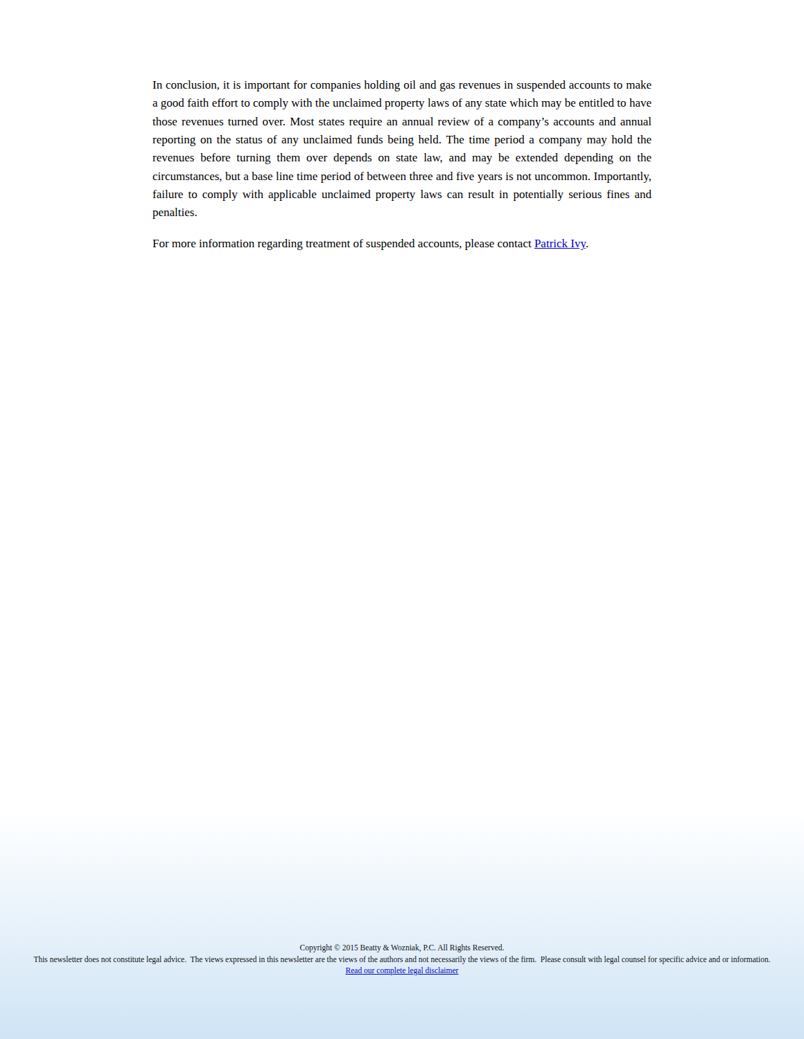In conclusion, it is important for companies holding oil and gas revenues in suspended accounts to make a good faith effort to comply with the unclaimed property laws of any state which may be entitled to have those revenues turned over. Most states require an annual review of a company’s accounts and annual reporting on the status of any unclaimed funds being held. The time period a company may hold the revenues before turning them over depends on state law, and may be extended depending on the circumstances, but a base line time period of between three and five years is not uncommon. Importantly, failure to comply with applicable unclaimed property laws can result in potentially serious fines and penalties.
For more information regarding treatment of suspended accounts, please contact Patrick Ivy.
Copyright © 2015 Beatty & Wozniak, P.C. All Rights Reserved.
This newsletter does not constitute legal advice. The views expressed in this newsletter are the views of the authors and not necessarily the views of the firm. Please consult with legal counsel for specific advice and or information.
Read our complete legal disclaimer